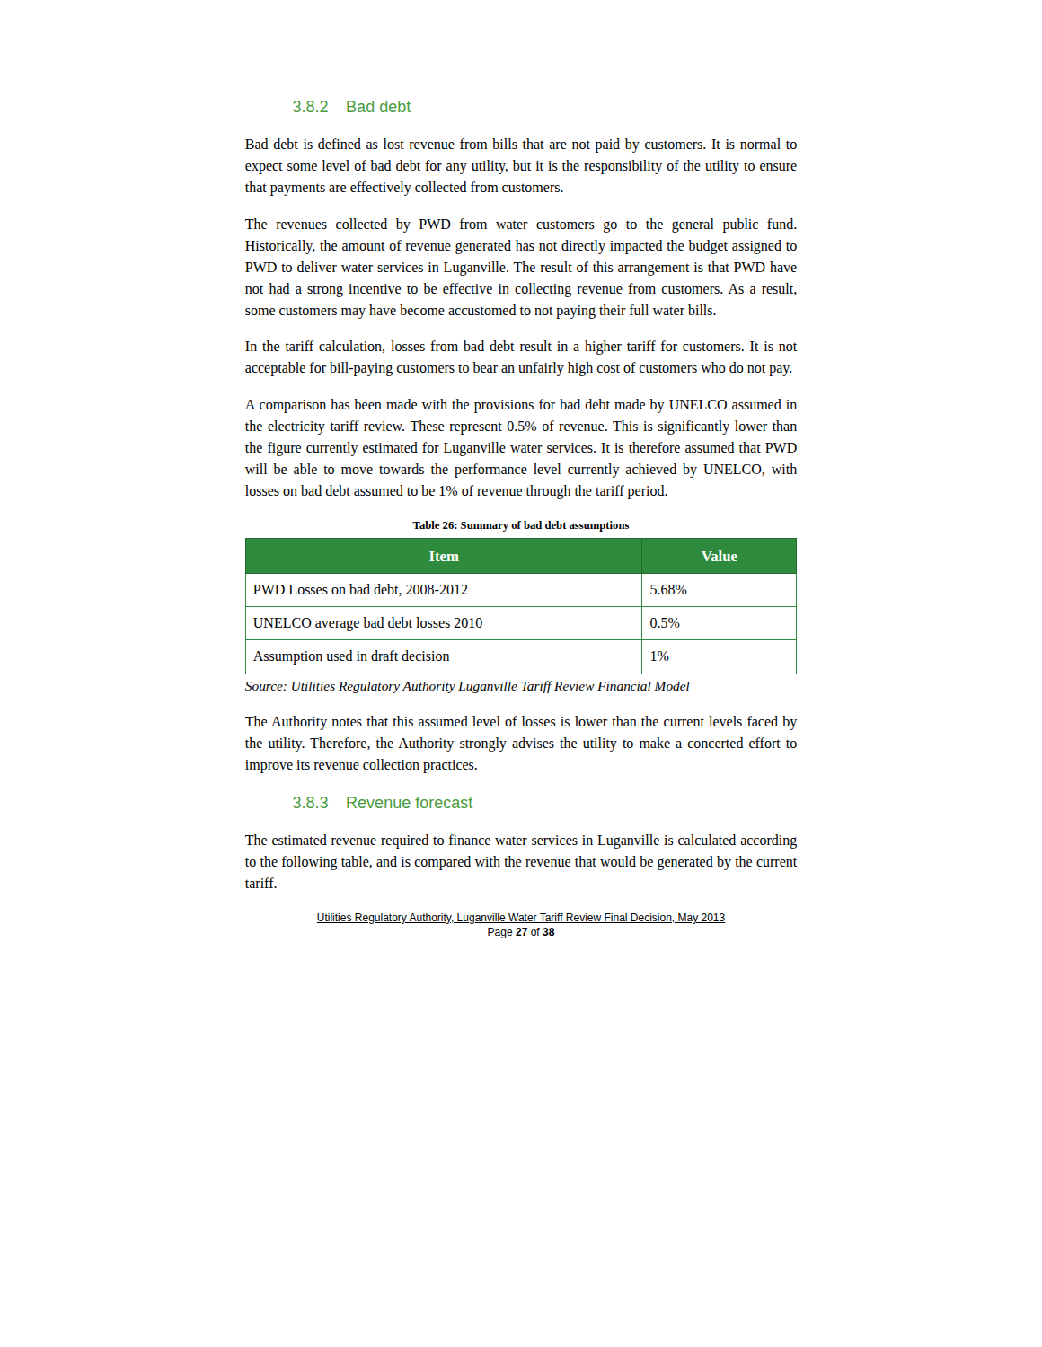3.8.2 Bad debt
Bad debt is defined as lost revenue from bills that are not paid by customers. It is normal to expect some level of bad debt for any utility, but it is the responsibility of the utility to ensure that payments are effectively collected from customers.
The revenues collected by PWD from water customers go to the general public fund. Historically, the amount of revenue generated has not directly impacted the budget assigned to PWD to deliver water services in Luganville. The result of this arrangement is that PWD have not had a strong incentive to be effective in collecting revenue from customers. As a result, some customers may have become accustomed to not paying their full water bills.
In the tariff calculation, losses from bad debt result in a higher tariff for customers. It is not acceptable for bill-paying customers to bear an unfairly high cost of customers who do not pay.
A comparison has been made with the provisions for bad debt made by UNELCO assumed in the electricity tariff review. These represent 0.5% of revenue. This is significantly lower than the figure currently estimated for Luganville water services. It is therefore assumed that PWD will be able to move towards the performance level currently achieved by UNELCO, with losses on bad debt assumed to be 1% of revenue through the tariff period.
Table 26: Summary of bad debt assumptions
| Item | Value |
| --- | --- |
| PWD Losses on bad debt, 2008-2012 | 5.68% |
| UNELCO average bad debt losses 2010 | 0.5% |
| Assumption used in draft decision | 1% |
Source: Utilities Regulatory Authority Luganville Tariff Review Financial Model
The Authority notes that this assumed level of losses is lower than the current levels faced by the utility. Therefore, the Authority strongly advises the utility to make a concerted effort to improve its revenue collection practices.
3.8.3 Revenue forecast
The estimated revenue required to finance water services in Luganville is calculated according to the following table, and is compared with the revenue that would be generated by the current tariff.
Utilities Regulatory Authority, Luganville Water Tariff Review Final Decision, May 2013
Page 27 of 38